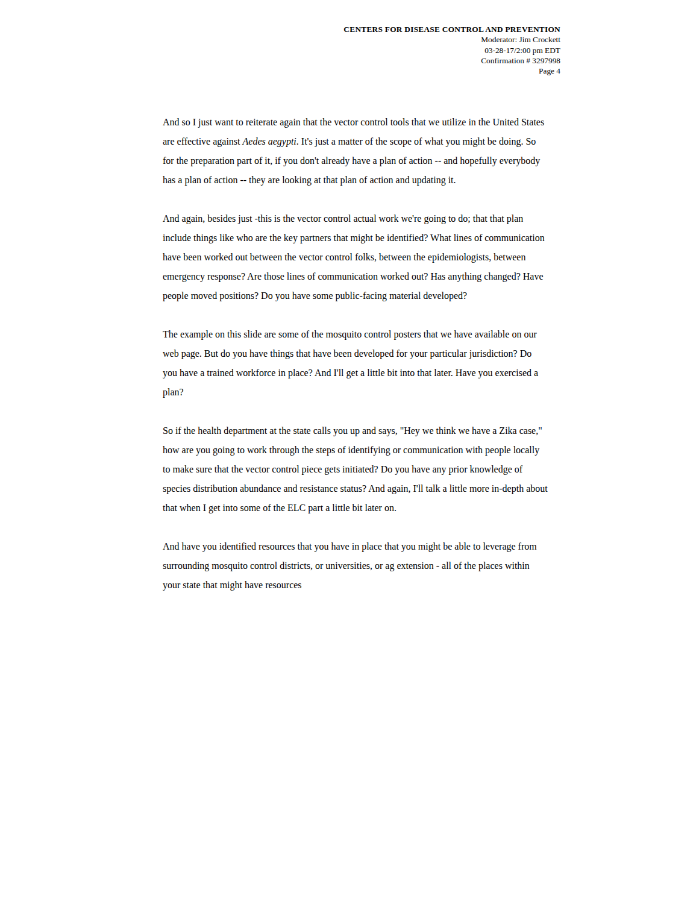Centers for Disease Control and Prevention
Moderator: Jim Crockett
03-28-17/2:00 pm EDT
Confirmation # 3297998
Page 4
And so I just want to reiterate again that the vector control tools that we utilize in the United States are effective against Aedes aegypti. It's just a matter of the scope of what you might be doing. So for the preparation part of it, if you don't already have a plan of action -- and hopefully everybody has a plan of action -- they are looking at that plan of action and updating it.
And again, besides just -this is the vector control actual work we're going to do; that that plan include things like who are the key partners that might be identified? What lines of communication have been worked out between the vector control folks, between the epidemiologists, between emergency response? Are those lines of communication worked out? Has anything changed? Have people moved positions? Do you have some public-facing material developed?
The example on this slide are some of the mosquito control posters that we have available on our web page. But do you have things that have been developed for your particular jurisdiction? Do you have a trained workforce in place? And I'll get a little bit into that later. Have you exercised a plan?
So if the health department at the state calls you up and says, "Hey we think we have a Zika case," how are you going to work through the steps of identifying or communication with people locally to make sure that the vector control piece gets initiated? Do you have any prior knowledge of species distribution abundance and resistance status? And again, I'll talk a little more in-depth about that when I get into some of the ELC part a little bit later on.
And have you identified resources that you have in place that you might be able to leverage from surrounding mosquito control districts, or universities, or ag extension - all of the places within your state that might have resources